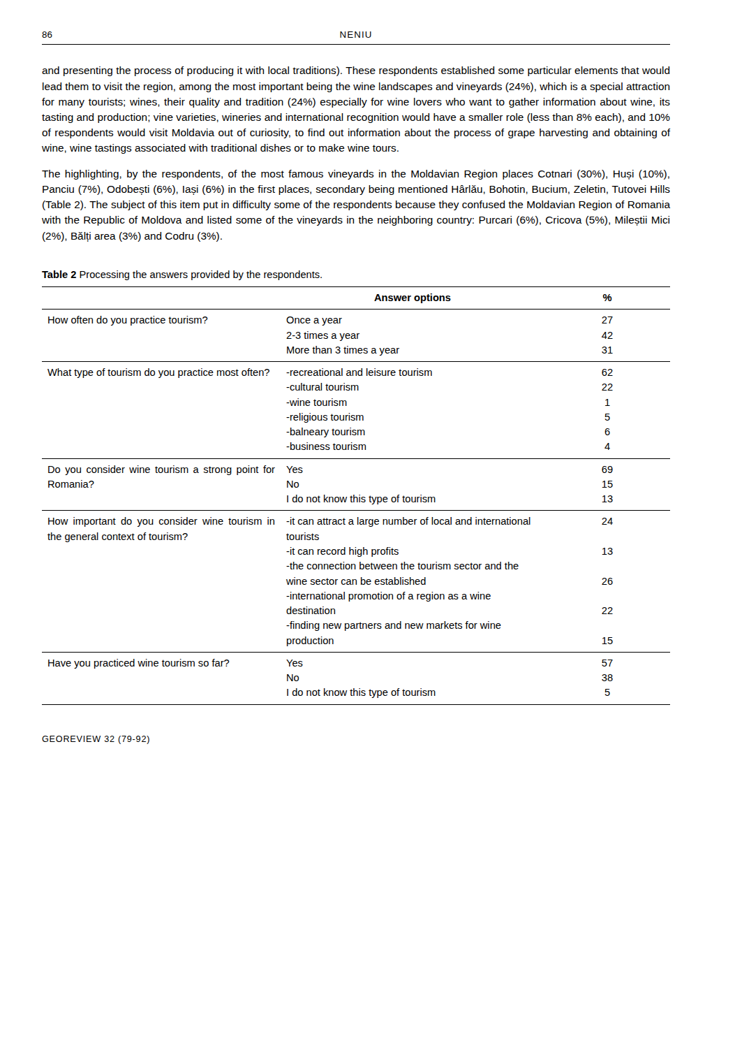86
NENIU
and presenting the process of producing it with local traditions). These respondents established some particular elements that would lead them to visit the region, among the most important being the wine landscapes and vineyards (24%), which is a special attraction for many tourists; wines, their quality and tradition (24%) especially for wine lovers who want to gather information about wine, its tasting and production; vine varieties, wineries and international recognition would have a smaller role (less than 8% each), and 10% of respondents would visit Moldavia out of curiosity, to find out information about the process of grape harvesting and obtaining of wine, wine tastings associated with traditional dishes or to make wine tours.
The highlighting, by the respondents, of the most famous vineyards in the Moldavian Region places Cotnari (30%), Huși (10%), Panciu (7%), Odobești (6%), Iași (6%) in the first places, secondary being mentioned Hârlău, Bohotin, Bucium, Zeletin, Tutovei Hills (Table 2). The subject of this item put in difficulty some of the respondents because they confused the Moldavian Region of Romania with the Republic of Moldova and listed some of the vineyards in the neighboring country: Purcari (6%), Cricova (5%), Mileștii Mici (2%), Bălți area (3%) and Codru (3%).
Table 2 Processing the answers provided by the respondents.
| | Answer options | % |
| --- | --- | --- |
| How often do you practice tourism? | Once a year 2-3 times a year More than 3 times a year | 27 42 31 |
| What type of tourism do you practice most often? | -recreational and leisure tourism -cultural tourism -wine tourism -religious tourism -balneary tourism -business tourism | 62 22 1 5 6 4 |
| Do you consider wine tourism a strong point for Romania? | Yes No I do not know this type of tourism | 69 15 13 |
| How important do you consider wine tourism in the general context of tourism? | -it can attract a large number of local and international tourists -it can record high profits -the connection between the tourism sector and the wine sector can be established -international promotion of a region as a wine destination -finding new partners and new markets for wine production | 24 13 26 22 15 |
| Have you practiced wine tourism so far? | Yes No I do not know this type of tourism | 57 38 5 |
GEOREVIEW 32 (79-92)